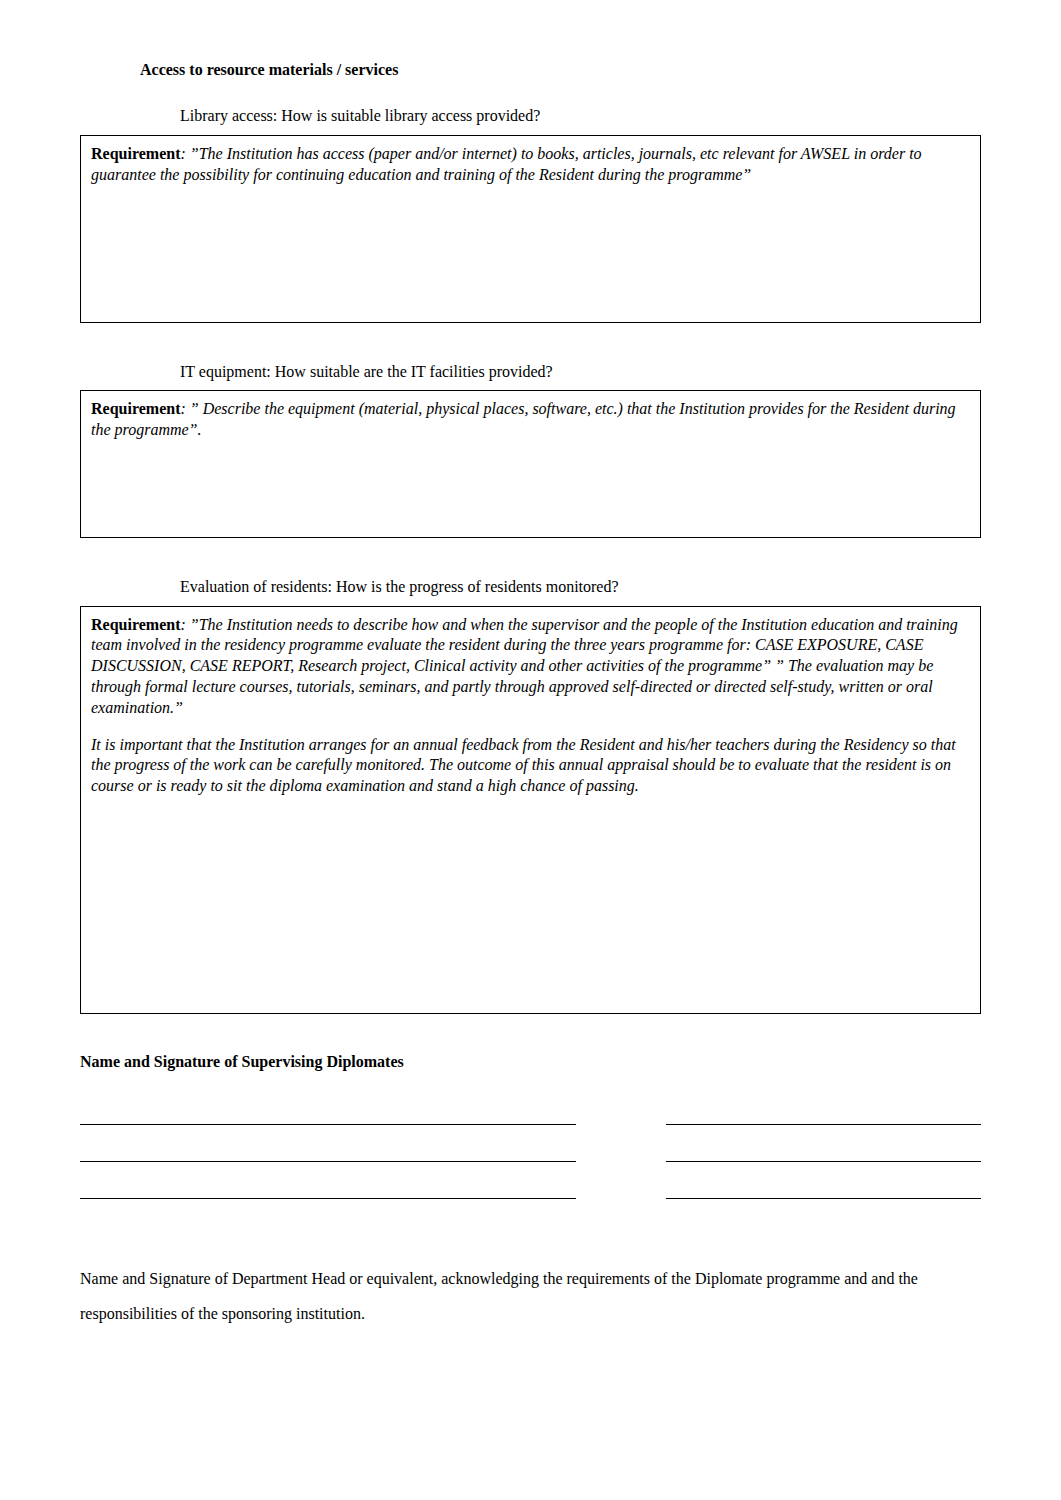Access to resource materials / services
Library access: How is suitable library access provided?
Requirement: ”The Institution has access (paper and/or internet) to books, articles, journals, etc relevant for AWSEL in order to guarantee the possibility for continuing education and training of the Resident during the programme”
IT equipment: How suitable are the IT facilities provided?
Requirement: ” Describe the equipment (material, physical places, software, etc.) that the Institution provides for the Resident during the programme”.
Evaluation of residents: How is the progress of residents monitored?
Requirement: ”The Institution needs to describe how and when the supervisor and the people of the Institution education and training team involved in the residency programme evaluate the resident during the three years programme for: CASE EXPOSURE, CASE DISCUSSION, CASE REPORT, Research project, Clinical activity and other activities of the programme” ” The evaluation may be through formal lecture courses, tutorials, seminars, and partly through approved self-directed or directed self-study, written or oral examination.”
It is important that the Institution arranges for an annual feedback from the Resident and his/her teachers during the Residency so that the progress of the work can be carefully monitored. The outcome of this annual appraisal should be to evaluate that the resident is on course or is ready to sit the diploma examination and stand a high chance of passing.
Name and Signature of Supervising Diplomates
Name and Signature of Department Head or equivalent, acknowledging the requirements of the Diplomate programme and and the responsibilities of the sponsoring institution.